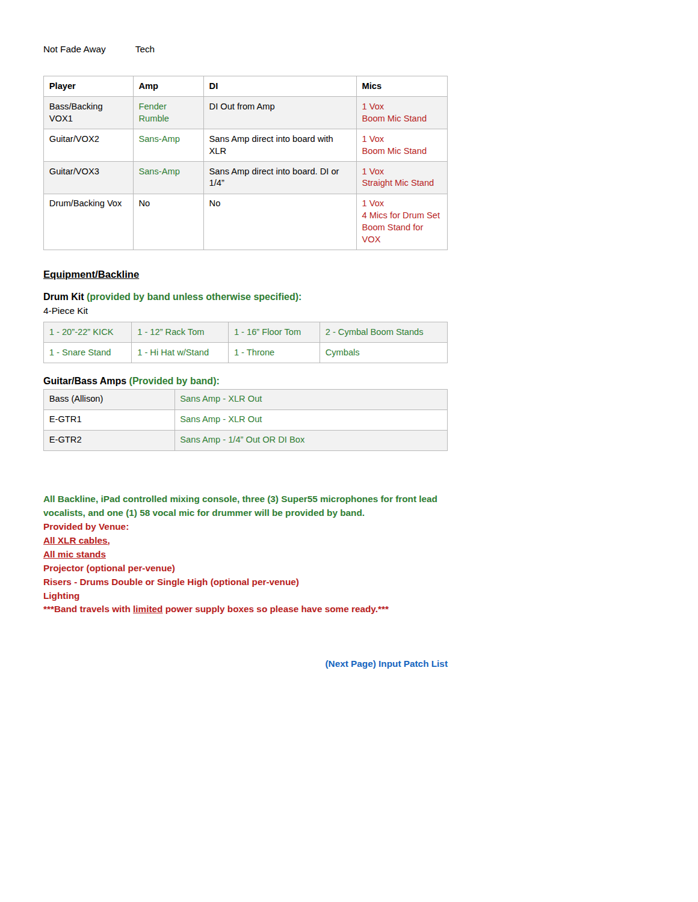Not Fade Away Tech
| Player | Amp | DI | Mics |
| --- | --- | --- | --- |
| Bass/Backing VOX1 | Fender Rumble | DI Out from Amp | 1 Vox Boom Mic Stand |
| Guitar/VOX2 | Sans-Amp | Sans Amp direct into board with XLR | 1 Vox Boom Mic Stand |
| Guitar/VOX3 | Sans-Amp | Sans Amp direct into board. DI or 1/4” | 1 Vox Straight Mic Stand |
| Drum/Backing Vox | No | No | 1 Vox 4 Mics for Drum Set Boom Stand for VOX |
Equipment/Backline
Drum Kit (provided by band unless otherwise specified):
4-Piece Kit
| 1 - 20”-22” KICK | 1 - 12” Rack Tom | 1 - 16” Floor Tom | 2 - Cymbal Boom Stands |
| 1 - Snare Stand | 1 - Hi Hat w/Stand | 1 - Throne | Cymbals |
Guitar/Bass Amps (Provided by band):
| Bass (Allison) | Sans Amp - XLR Out |
| E-GTR1 | Sans Amp - XLR Out |
| E-GTR2 | Sans Amp - 1/4” Out OR DI Box |
All Backline, iPad controlled mixing console, three (3) Super55 microphones for front lead vocalists, and one (1) 58 vocal mic for drummer will be provided by band. Provided by Venue: All XLR cables, All mic stands Projector (optional per-venue) Risers - Drums Double or Single High (optional per-venue) Lighting ***Band travels with limited power supply boxes so please have some ready.***
(Next Page) Input Patch List